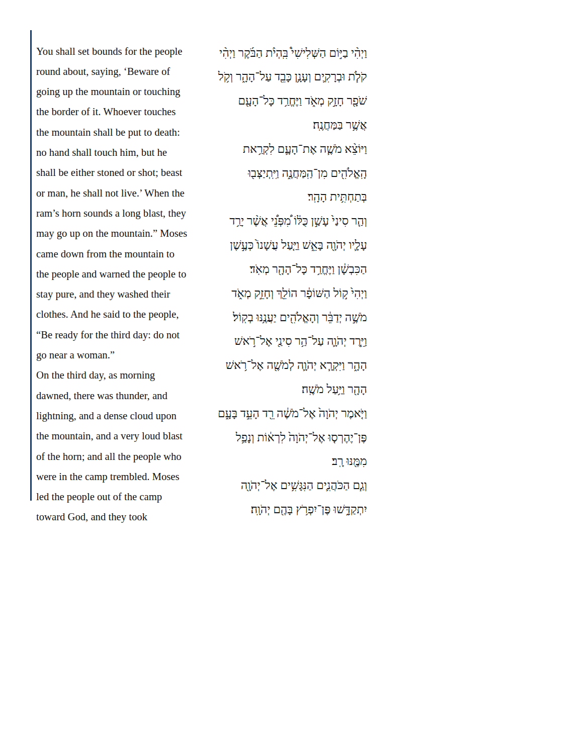You shall set bounds for the people round about, saying, ‘Beware of going up the mountain or touching the border of it. Whoever touches the mountain shall be put to death: no hand shall touch him, but he shall be either stoned or shot; beast or man, he shall not live.’ When the ram’s horn sounds a long blast, they may go up on the mountain.” Moses came down from the mountain to the people and warned the people to stay pure, and they washed their clothes. And he said to the people, “Be ready for the third day: do not go near a woman.”
On the third day, as morning dawned, there was thunder, and lightning, and a dense cloud upon the mountain, and a very loud blast of the horn; and all the people who were in the camp trembled. Moses led the people out of the camp toward God, and they took
וַיְהִ֨י בַיּ֣וֹם הַשְּׁלִישִׁי֩ בִּֽהְיֹ֨ת הַבֹּ֜קֶר וַיְהִ֨י קֹלֹ֧ת וּבְרָקִ֛ים וְעָנָ֥ן כָּבֵ֖ד עַל־הָהָ֑ר וְקֹ֥ל שֹׁפָ֖ר חָזָ֣ק מְאֹ֑ד וַיֶּחֱרַ֥ד כָּל־הָעָ֖ם אֲשֶׁ֥ר בַּמַּחֲנֶֽה׃ וַיּוֹצֵ֨א מֹשֶׁ֧ה אֶת־הָעָ֛ם לִקְרַ֥את הָֽאֱלֹהִ֖ים מִן־הַֽמַּחֲנֶ֑ה וַיִּֽתְיַצְּב֖וּ בְּתַחְתִּ֥ית הָהָֽר׃ וְהַ֤ר סִינַי֙ עָשַׁ֣ן כֻּלּ֔וֹ מִ֠פְּנֵ֠י אֲשֶׁ֨ר יָרַ֥ד עָלָ֛יו יְהֹוָ֖ה בָּאֵ֑שׁ וַיַּ֤עַל עֲשָׁנוֹ֙ כְּעֶ֣שֶׁן הַכִּבְשָׁ֔ן וַיֶּחֱרַ֥ד כָּל־הָהָ֖ר מְאֹֽד׃ וַיְהִי֙ ק֣וֹל הַשּׁוֹפָ֔ר הוֹלֵ֖ךְ וְחָזֵ֣ק מְאֹ֑ד מֹשֶׁ֣ה יְדַבֵּ֔ר וְהָאֱלֹהִ֖ים יַעֲנֶ֥נּוּ בְקֽוֹל׃ וַיֵּ֧רֶד יְהֹוָ֛ה עַל־הַ֥ר סִינַ֖י אֶל־רֹ֣אשׁ הָהָ֑ר וַיִּקְרָ֧א יְהֹוָ֛ה לְמֹשֶׁ֖ה אֶל־רֹ֥אשׁ הָהָ֖ר וַיַּ֥עַל מֹשֶֽׁה׃ וַיֹּ֤אמֶר יְהֹוָה֙ אֶל־מֹשֶׁ֔ה רֵ֖ד הָעֵ֣ד בָּעָ֑ם פֶּן־יֶהֶרְס֤וּ אֶל־יְהֹוָה֙ לִרְא֔וֹת וְנָפַ֥ל מִמֶּ֖נּוּ רָֽב׃ וְגַ֧ם הַכֹּהֲנִ֛ים הַנִּגָּשִׁ֥ים אֶל־יְהֹוָ֖ה יִתְקַדָּ֑שׁוּ פֶּן־יִפְרֹ֥ץ בָּהֶ֖ם יְהֹוָֽה׃